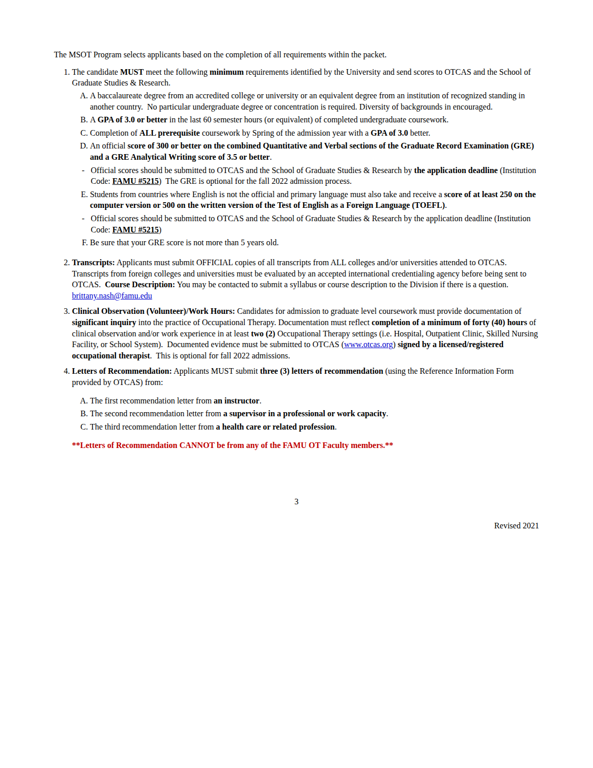The MSOT Program selects applicants based on the completion of all requirements within the packet.
The candidate MUST meet the following minimum requirements identified by the University and send scores to OTCAS and the School of Graduate Studies & Research.
A baccalaureate degree from an accredited college or university or an equivalent degree from an institution of recognized standing in another country. No particular undergraduate degree or concentration is required. Diversity of backgrounds in encouraged.
A GPA of 3.0 or better in the last 60 semester hours (or equivalent) of completed undergraduate coursework.
Completion of ALL prerequisite coursework by Spring of the admission year with a GPA of 3.0 better.
An official score of 300 or better on the combined Quantitative and Verbal sections of the Graduate Record Examination (GRE) and a GRE Analytical Writing score of 3.5 or better.
Official scores should be submitted to OTCAS and the School of Graduate Studies & Research by the application deadline (Institution Code: FAMU #5215) The GRE is optional for the fall 2022 admission process.
Students from countries where English is not the official and primary language must also take and receive a score of at least 250 on the computer version or 500 on the written version of the Test of English as a Foreign Language (TOEFL).
Official scores should be submitted to OTCAS and the School of Graduate Studies & Research by the application deadline (Institution Code: FAMU #5215)
Be sure that your GRE score is not more than 5 years old.
Transcripts: Applicants must submit OFFICIAL copies of all transcripts from ALL colleges and/or universities attended to OTCAS. Transcripts from foreign colleges and universities must be evaluated by an accepted international credentialing agency before being sent to OTCAS. Course Description: You may be contacted to submit a syllabus or course description to the Division if there is a question. brittany.nash@famu.edu
Clinical Observation (Volunteer)/Work Hours: Candidates for admission to graduate level coursework must provide documentation of significant inquiry into the practice of Occupational Therapy. Documentation must reflect completion of a minimum of forty (40) hours of clinical observation and/or work experience in at least two (2) Occupational Therapy settings (i.e. Hospital, Outpatient Clinic, Skilled Nursing Facility, or School System). Documented evidence must be submitted to OTCAS (www.otcas.org) signed by a licensed/registered occupational therapist. This is optional for fall 2022 admissions.
Letters of Recommendation: Applicants MUST submit three (3) letters of recommendation (using the Reference Information Form provided by OTCAS) from:
The first recommendation letter from an instructor.
The second recommendation letter from a supervisor in a professional or work capacity.
The third recommendation letter from a health care or related profession.
**Letters of Recommendation CANNOT be from any of the FAMU OT Faculty members.**
3
Revised 2021